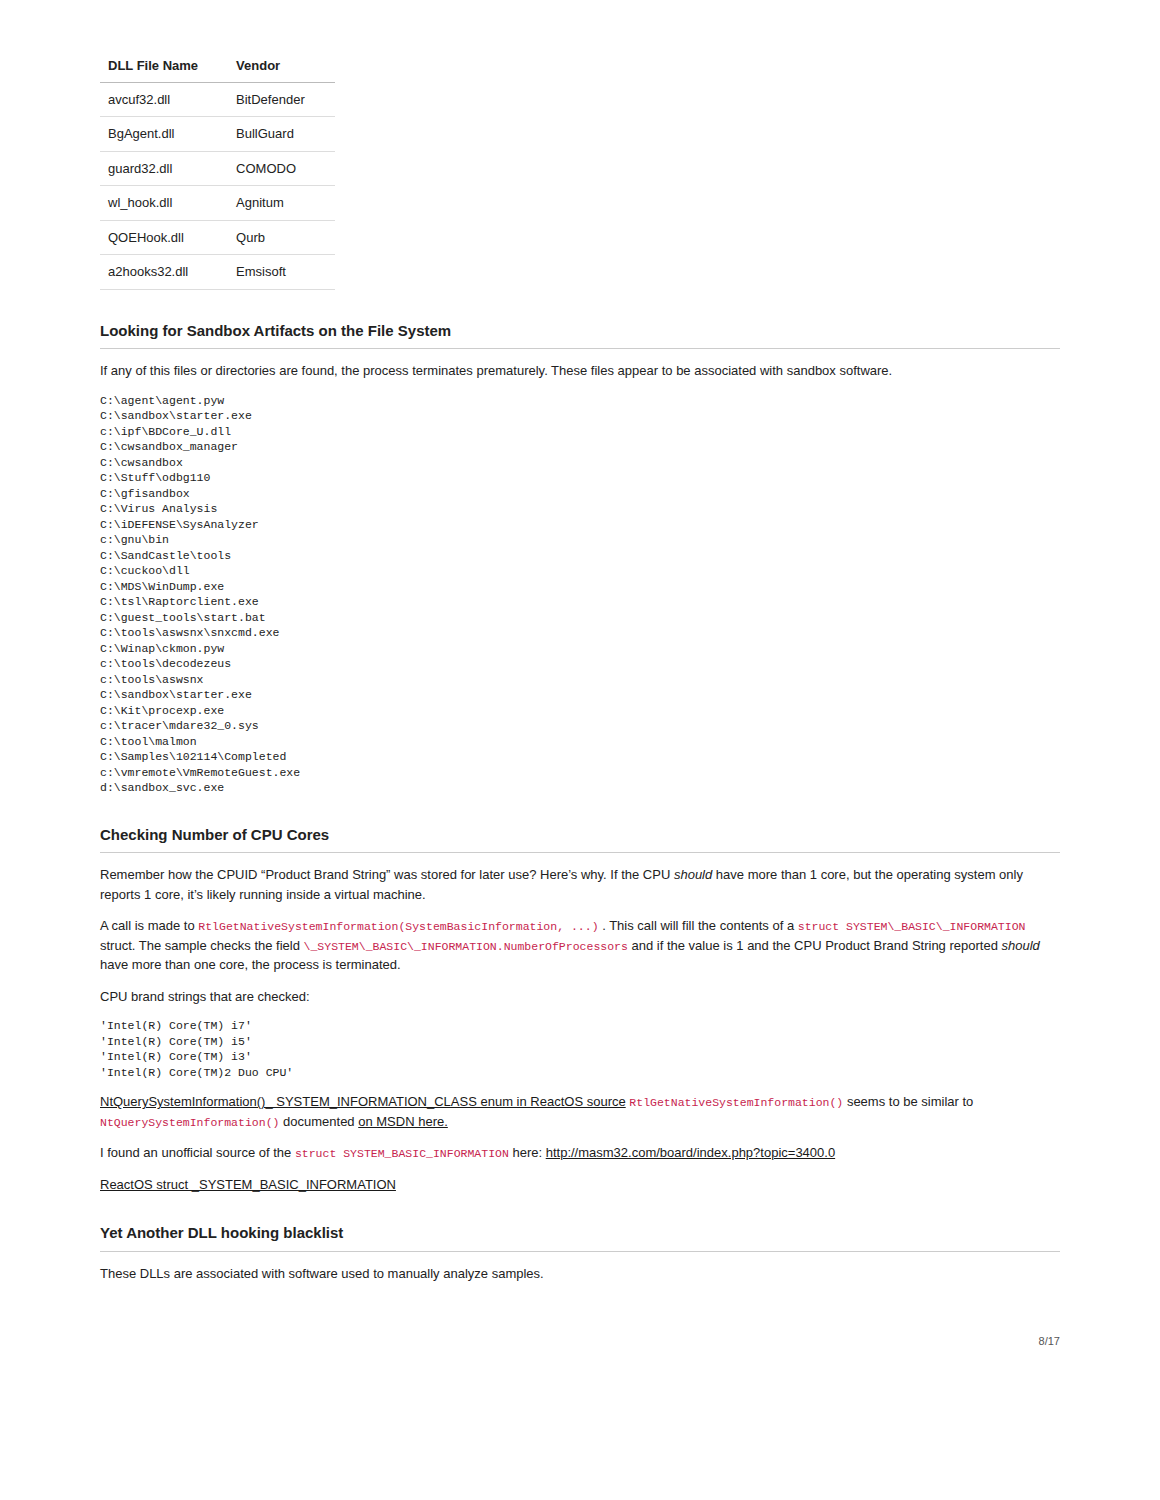| DLL File Name | Vendor |
| --- | --- |
| avcuf32.dll | BitDefender |
| BgAgent.dll | BullGuard |
| guard32.dll | COMODO |
| wl_hook.dll | Agnitum |
| QOEHook.dll | Qurb |
| a2hooks32.dll | Emsisoft |
Looking for Sandbox Artifacts on the File System
If any of this files or directories are found, the process terminates prematurely. These files appear to be associated with sandbox software.
C:\agent\agent.pyw
C:\sandbox\starter.exe
c:\ipf\BDCore_U.dll
C:\cwsandbox_manager
C:\cwsandbox
C:\Stuff\odbg110
C:\gfisandbox
C:\Virus Analysis
C:\iDEFENSE\SysAnalyzer
c:\gnu\bin
C:\SandCastle\tools
C:\cuckoo\dll
C:\MDS\WinDump.exe
C:\tsl\Raptorclient.exe
C:\guest_tools\start.bat
C:\tools\aswsnx\snxcmd.exe
C:\Winap\ckmon.pyw
c:\tools\decodezeus
c:\tools\aswsnx
C:\sandbox\starter.exe
C:\Kit\procexp.exe
c:\tracer\mdare32_0.sys
C:\tool\malmon
C:\Samples\102114\Completed
c:\vmremote\VmRemoteGuest.exe
d:\sandbox_svc.exe
Checking Number of CPU Cores
Remember how the CPUID “Product Brand String” was stored for later use? Here’s why. If the CPU should have more than 1 core, but the operating system only reports 1 core, it’s likely running inside a virtual machine.
A call is made to RtlGetNativeSystemInformation(SystemBasicInformation, ...) . This call will fill the contents of a struct SYSTEM\_BASIC\_INFORMATION struct. The sample checks the field \_SYSTEM\_BASIC\_INFORMATION.NumberOfProcessors and if the value is 1 and the CPU Product Brand String reported should have more than one core, the process is terminated.
CPU brand strings that are checked:
'Intel(R) Core(TM) i7'
'Intel(R) Core(TM) i5'
'Intel(R) Core(TM) i3'
'Intel(R) Core(TM)2 Duo CPU'
NtQuerySystemInformation()_ SYSTEM_INFORMATION_CLASS enum in ReactOS source RtlGetNativeSystemInformation() seems to be similar to NtQuerySystemInformation() documented on MSDN here.
I found an unofficial source of the struct SYSTEM_BASIC_INFORMATION here: http://masm32.com/board/index.php?topic=3400.0
ReactOS struct _SYSTEM_BASIC_INFORMATION
Yet Another DLL hooking blacklist
These DLLs are associated with software used to manually analyze samples.
8/17